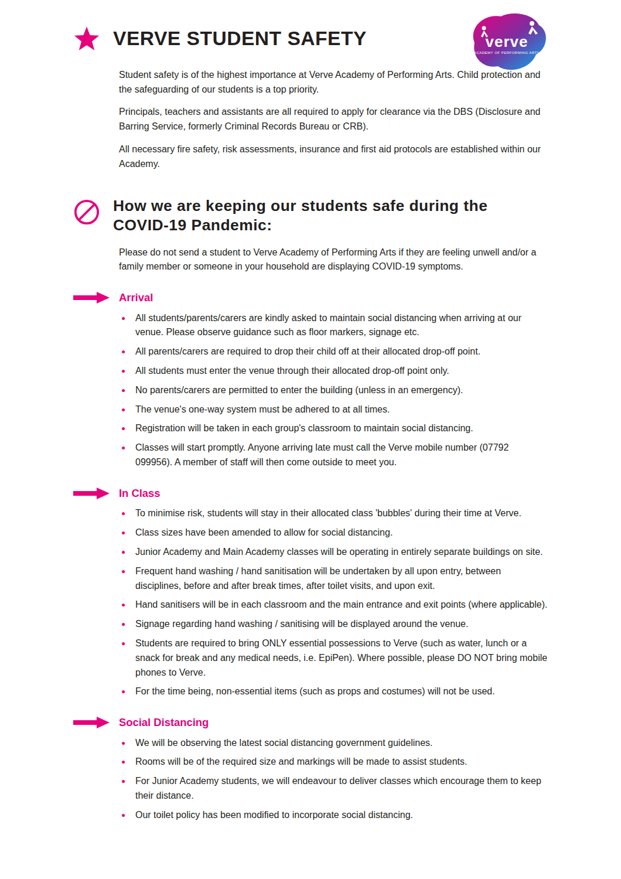verve ACADEMY OF PERFORMING ARTS
Verve Student Safety
Student safety is of the highest importance at Verve Academy of Performing Arts. Child protection and the safeguarding of our students is a top priority.
Principals, teachers and assistants are all required to apply for clearance via the DBS (Disclosure and Barring Service, formerly Criminal Records Bureau or CRB).
All necessary fire safety, risk assessments, insurance and first aid protocols are established within our Academy.
How we are keeping our students safe during the COVID-19 Pandemic:
Please do not send a student to Verve Academy of Performing Arts if they are feeling unwell and/or a family member or someone in your household are displaying COVID-19 symptoms.
Arrival
All students/parents/carers are kindly asked to maintain social distancing when arriving at our venue. Please observe guidance such as floor markers, signage etc.
All parents/carers are required to drop their child off at their allocated drop-off point.
All students must enter the venue through their allocated drop-off point only.
No parents/carers are permitted to enter the building (unless in an emergency).
The venue's one-way system must be adhered to at all times.
Registration will be taken in each group's classroom to maintain social distancing.
Classes will start promptly. Anyone arriving late must call the Verve mobile number (07792 099956). A member of staff will then come outside to meet you.
In Class
To minimise risk, students will stay in their allocated class 'bubbles' during their time at Verve.
Class sizes have been amended to allow for social distancing.
Junior Academy and Main Academy classes will be operating in entirely separate buildings on site.
Frequent hand washing / hand sanitisation will be undertaken by all upon entry, between disciplines, before and after break times, after toilet visits, and upon exit.
Hand sanitisers will be in each classroom and the main entrance and exit points (where applicable).
Signage regarding hand washing / sanitising will be displayed around the venue.
Students are required to bring ONLY essential possessions to Verve (such as water, lunch or a snack for break and any medical needs, i.e. EpiPen). Where possible, please DO NOT bring mobile phones to Verve.
For the time being, non-essential items (such as props and costumes) will not be used.
Social Distancing
We will be observing the latest social distancing government guidelines.
Rooms will be of the required size and markings will be made to assist students.
For Junior Academy students, we will endeavour to deliver classes which encourage them to keep their distance.
Our toilet policy has been modified to incorporate social distancing.